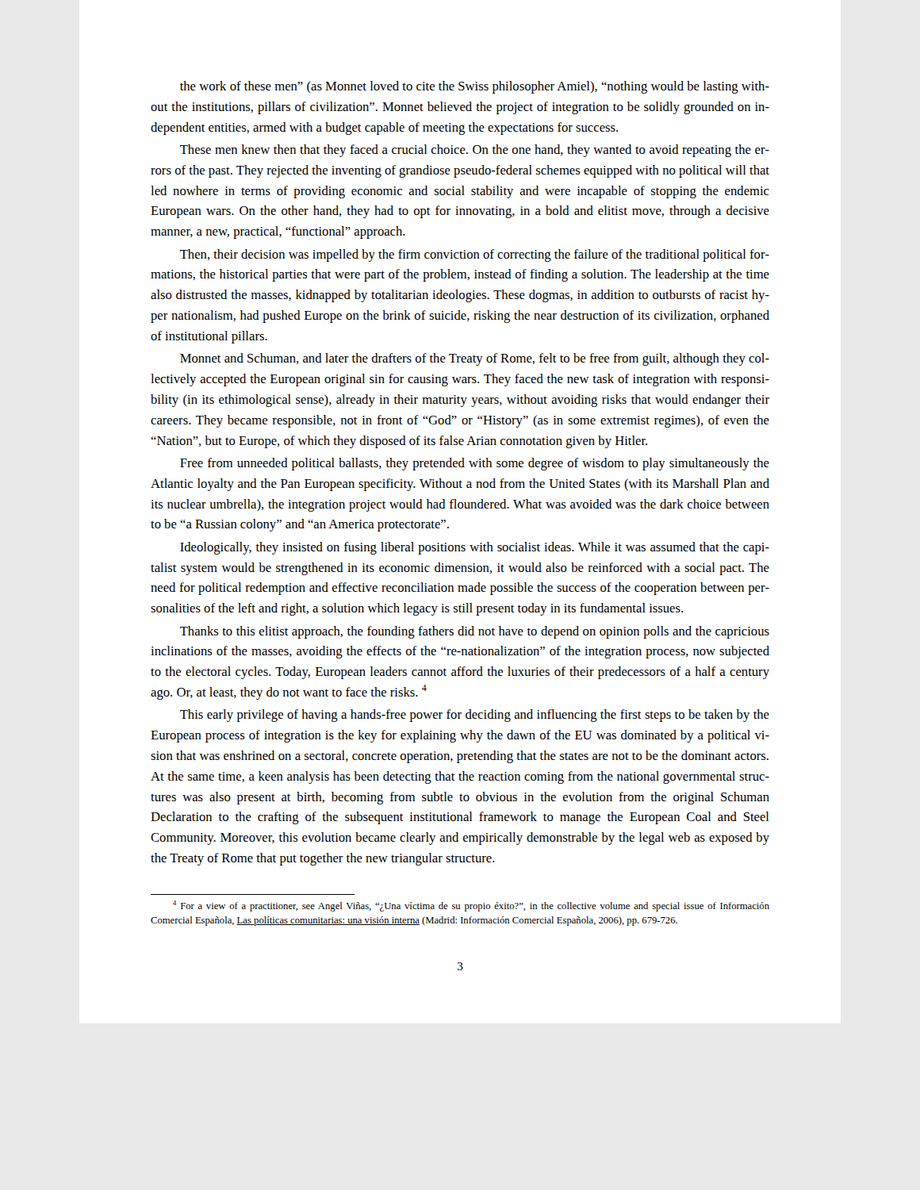the work of these men” (as Monnet loved to cite the Swiss philosopher Amiel), “nothing would be lasting without the institutions, pillars of civilization”. Monnet believed the project of integration to be solidly grounded on independent entities, armed with a budget capable of meeting the expectations for success.
These men knew then that they faced a crucial choice. On the one hand, they wanted to avoid repeating the errors of the past. They rejected the inventing of grandiose pseudo-federal schemes equipped with no political will that led nowhere in terms of providing economic and social stability and were incapable of stopping the endemic European wars. On the other hand, they had to opt for innovating, in a bold and elitist move, through a decisive manner, a new, practical, “functional” approach.
Then, their decision was impelled by the firm conviction of correcting the failure of the traditional political formations, the historical parties that were part of the problem, instead of finding a solution. The leadership at the time also distrusted the masses, kidnapped by totalitarian ideologies. These dogmas, in addition to outbursts of racist hyper nationalism, had pushed Europe on the brink of suicide, risking the near destruction of its civilization, orphaned of institutional pillars.
Monnet and Schuman, and later the drafters of the Treaty of Rome, felt to be free from guilt, although they collectively accepted the European original sin for causing wars. They faced the new task of integration with responsibility (in its ethimological sense), already in their maturity years, without avoiding risks that would endanger their careers. They became responsible, not in front of “God” or “History” (as in some extremist regimes), of even the “Nation”, but to Europe, of which they disposed of its false Arian connotation given by Hitler.
Free from unneeded political ballasts, they pretended with some degree of wisdom to play simultaneously the Atlantic loyalty and the Pan European specificity. Without a nod from the United States (with its Marshall Plan and its nuclear umbrella), the integration project would had floundered. What was avoided was the dark choice between to be “a Russian colony” and “an America protectorate”.
Ideologically, they insisted on fusing liberal positions with socialist ideas. While it was assumed that the capitalist system would be strengthened in its economic dimension, it would also be reinforced with a social pact. The need for political redemption and effective reconciliation made possible the success of the cooperation between personalities of the left and right, a solution which legacy is still present today in its fundamental issues.
Thanks to this elitist approach, the founding fathers did not have to depend on opinion polls and the capricious inclinations of the masses, avoiding the effects of the “re-nationalization” of the integration process, now subjected to the electoral cycles. Today, European leaders cannot afford the luxuries of their predecessors of a half a century ago. Or, at least, they do not want to face the risks. 4
This early privilege of having a hands-free power for deciding and influencing the first steps to be taken by the European process of integration is the key for explaining why the dawn of the EU was dominated by a political vision that was enshrined on a sectoral, concrete operation, pretending that the states are not to be the dominant actors. At the same time, a keen analysis has been detecting that the reaction coming from the national governmental structures was also present at birth, becoming from subtle to obvious in the evolution from the original Schuman Declaration to the crafting of the subsequent institutional framework to manage the European Coal and Steel Community. Moreover, this evolution became clearly and empirically demonstrable by the legal web as exposed by the Treaty of Rome that put together the new triangular structure.
4 For a view of a practitioner, see Angel Viñas, “¿Una víctima de su propio éxito?”, in the collective volume and special issue of Información Comercial Española, Las políticas comunitarias: una visión interna (Madrid: Información Comercial Española, 2006), pp. 679-726.
3